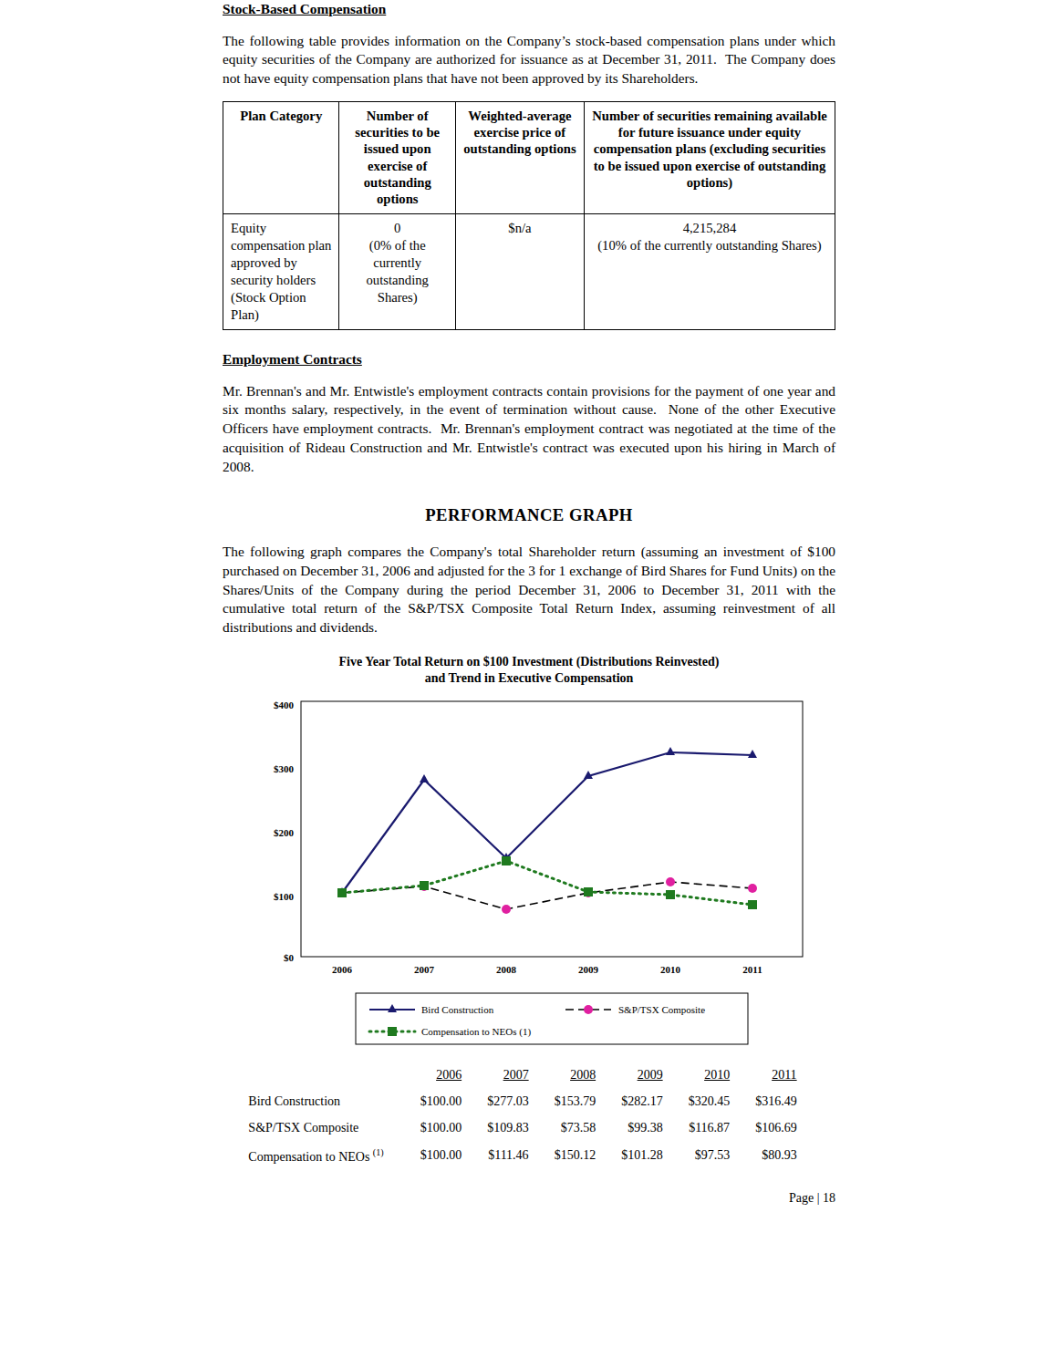Stock-Based Compensation
The following table provides information on the Company’s stock-based compensation plans under which equity securities of the Company are authorized for issuance as at December 31, 2011. The Company does not have equity compensation plans that have not been approved by its Shareholders.
| Plan Category | Number of securities to be issued upon exercise of outstanding options | Weighted-average exercise price of outstanding options | Number of securities remaining available for future issuance under equity compensation plans (excluding securities to be issued upon exercise of outstanding options) |
| --- | --- | --- | --- |
| Equity compensation plan approved by security holders (Stock Option Plan) | 0 (0% of the currently outstanding Shares) | $n/a | 4,215,284 (10% of the currently outstanding Shares) |
Employment Contracts
Mr. Brennan's and Mr. Entwistle's employment contracts contain provisions for the payment of one year and six months salary, respectively, in the event of termination without cause. None of the other Executive Officers have employment contracts. Mr. Brennan's employment contract was negotiated at the time of the acquisition of Rideau Construction and Mr. Entwistle's contract was executed upon his hiring in March of 2008.
PERFORMANCE GRAPH
The following graph compares the Company's total Shareholder return (assuming an investment of $100 purchased on December 31, 2006 and adjusted for the 3 for 1 exchange of Bird Shares for Fund Units) on the Shares/Units of the Company during the period December 31, 2006 to December 31, 2011 with the cumulative total return of the S&P/TSX Composite Total Return Index, assuming reinvestment of all distributions and dividends.
Five Year Total Return on $100 Investment (Distributions Reinvested)
and Trend in Executive Compensation
$400 $300 $200 $100 $0 2006 2007 2008 2009 2010 2011 Bird Construction S&P/TSX Composite Compensation to NEOs (1)
| | 2006 | 2007 | 2008 | 2009 | 2010 | 2011 |
| --- | --- | --- | --- | --- | --- | --- |
| Bird Construction | $100.00 | $277.03 | $153.79 | $282.17 | $320.45 | $316.49 |
| S&P/TSX Composite | $100.00 | $109.83 | $73.58 | $99.38 | $116.87 | $106.69 |
| Compensation to NEOs (1) | $100.00 | $111.46 | $150.12 | $101.28 | $97.53 | $80.93 |
Page | 18